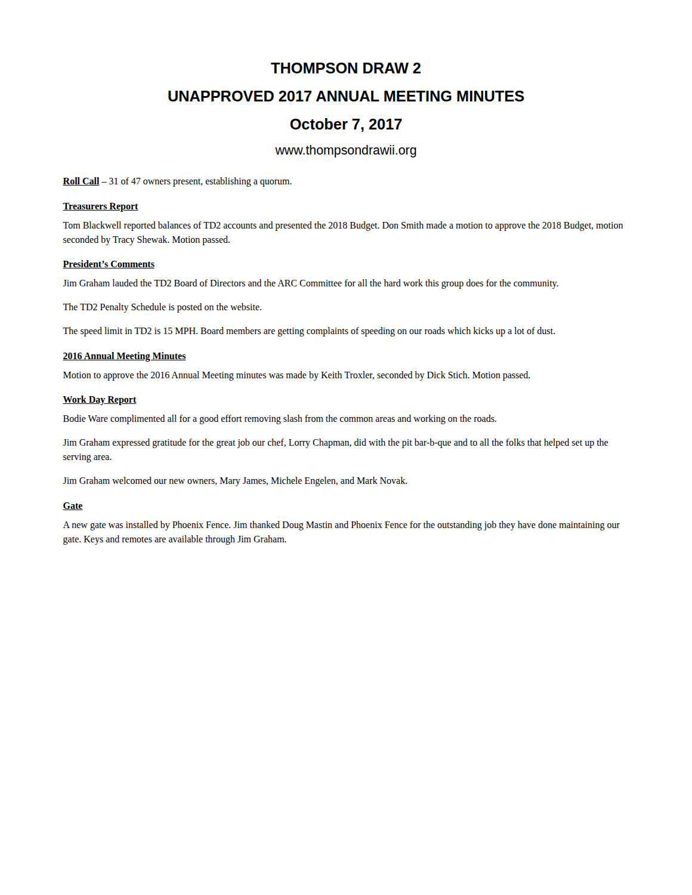THOMPSON DRAW 2
UNAPPROVED 2017 ANNUAL MEETING MINUTES
October 7, 2017
www.thompsondrawii.org
Roll Call – 31 of 47 owners present, establishing a quorum.
Treasurers Report
Tom Blackwell reported balances of TD2 accounts and presented the 2018 Budget. Don Smith made a motion to approve the 2018 Budget, motion seconded by Tracy Shewak. Motion passed.
President’s Comments
Jim Graham lauded the TD2 Board of Directors and the ARC Committee for all the hard work this group does for the community.
The TD2 Penalty Schedule is posted on the website.
The speed limit in TD2 is 15 MPH. Board members are getting complaints of speeding on our roads which kicks up a lot of dust.
2016 Annual Meeting Minutes
Motion to approve the 2016 Annual Meeting minutes was made by Keith Troxler, seconded by Dick Stich. Motion passed.
Work Day Report
Bodie Ware complimented all for a good effort removing slash from the common areas and working on the roads.
Jim Graham expressed gratitude for the great job our chef, Lorry Chapman, did with the pit bar-b-que and to all the folks that helped set up the serving area.
Jim Graham welcomed our new owners, Mary James, Michele Engelen, and Mark Novak.
Gate
A new gate was installed by Phoenix Fence. Jim thanked Doug Mastin and Phoenix Fence for the outstanding job they have done maintaining our gate. Keys and remotes are available through Jim Graham.